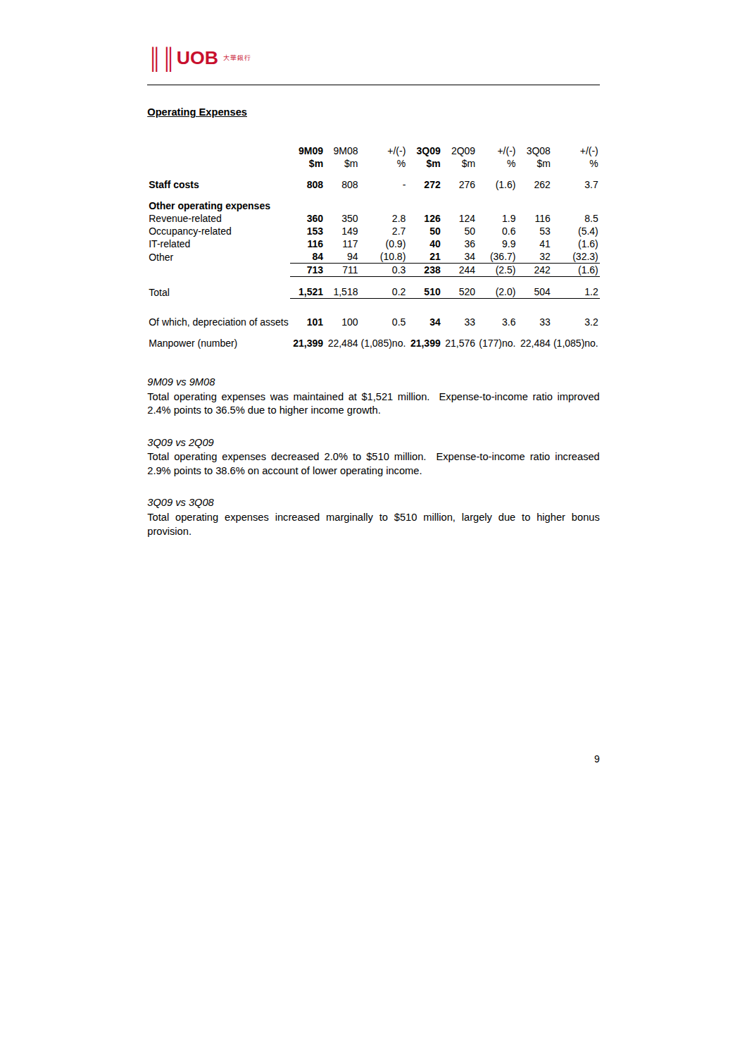║║UOB 大華銀行
Operating Expenses
| | 9M09 | 9M08 | +/(-) | 3Q09 | 2Q09 | +/(-) | 3Q08 | +/(-) |
| --- | --- | --- | --- | --- | --- | --- | --- | --- |
| | $m | $m | % | $m | $m | % | $m | % |
| Staff costs | 808 | 808 | - | 272 | 276 | (1.6) | 262 | 3.7 |
| Other operating expenses |
| Revenue-related | 360 | 350 | 2.8 | 126 | 124 | 1.9 | 116 | 8.5 |
| Occupancy-related | 153 | 149 | 2.7 | 50 | 50 | 0.6 | 53 | (5.4) |
| IT-related | 116 | 117 | (0.9) | 40 | 36 | 9.9 | 41 | (1.6) |
| Other | 84 | 94 | (10.8) | 21 | 34 | (36.7) | 32 | (32.3) |
| | 713 | 711 | 0.3 | 238 | 244 | (2.5) | 242 | (1.6) |
| Total | 1,521 | 1,518 | 0.2 | 510 | 520 | (2.0) | 504 | 1.2 |
| Of which, depreciation of assets | 101 | 100 | 0.5 | 34 | 33 | 3.6 | 33 | 3.2 |
| Manpower (number) | 21,399 | 22,484 | (1,085)no. | 21,399 | 21,576 | (177)no. | 22,484 | (1,085)no. |
9M09 vs 9M08
Total operating expenses was maintained at $1,521 million. Expense-to-income ratio improved 2.4% points to 36.5% due to higher income growth.
3Q09 vs 2Q09
Total operating expenses decreased 2.0% to $510 million. Expense-to-income ratio increased 2.9% points to 38.6% on account of lower operating income.
3Q09 vs 3Q08
Total operating expenses increased marginally to $510 million, largely due to higher bonus provision.
9